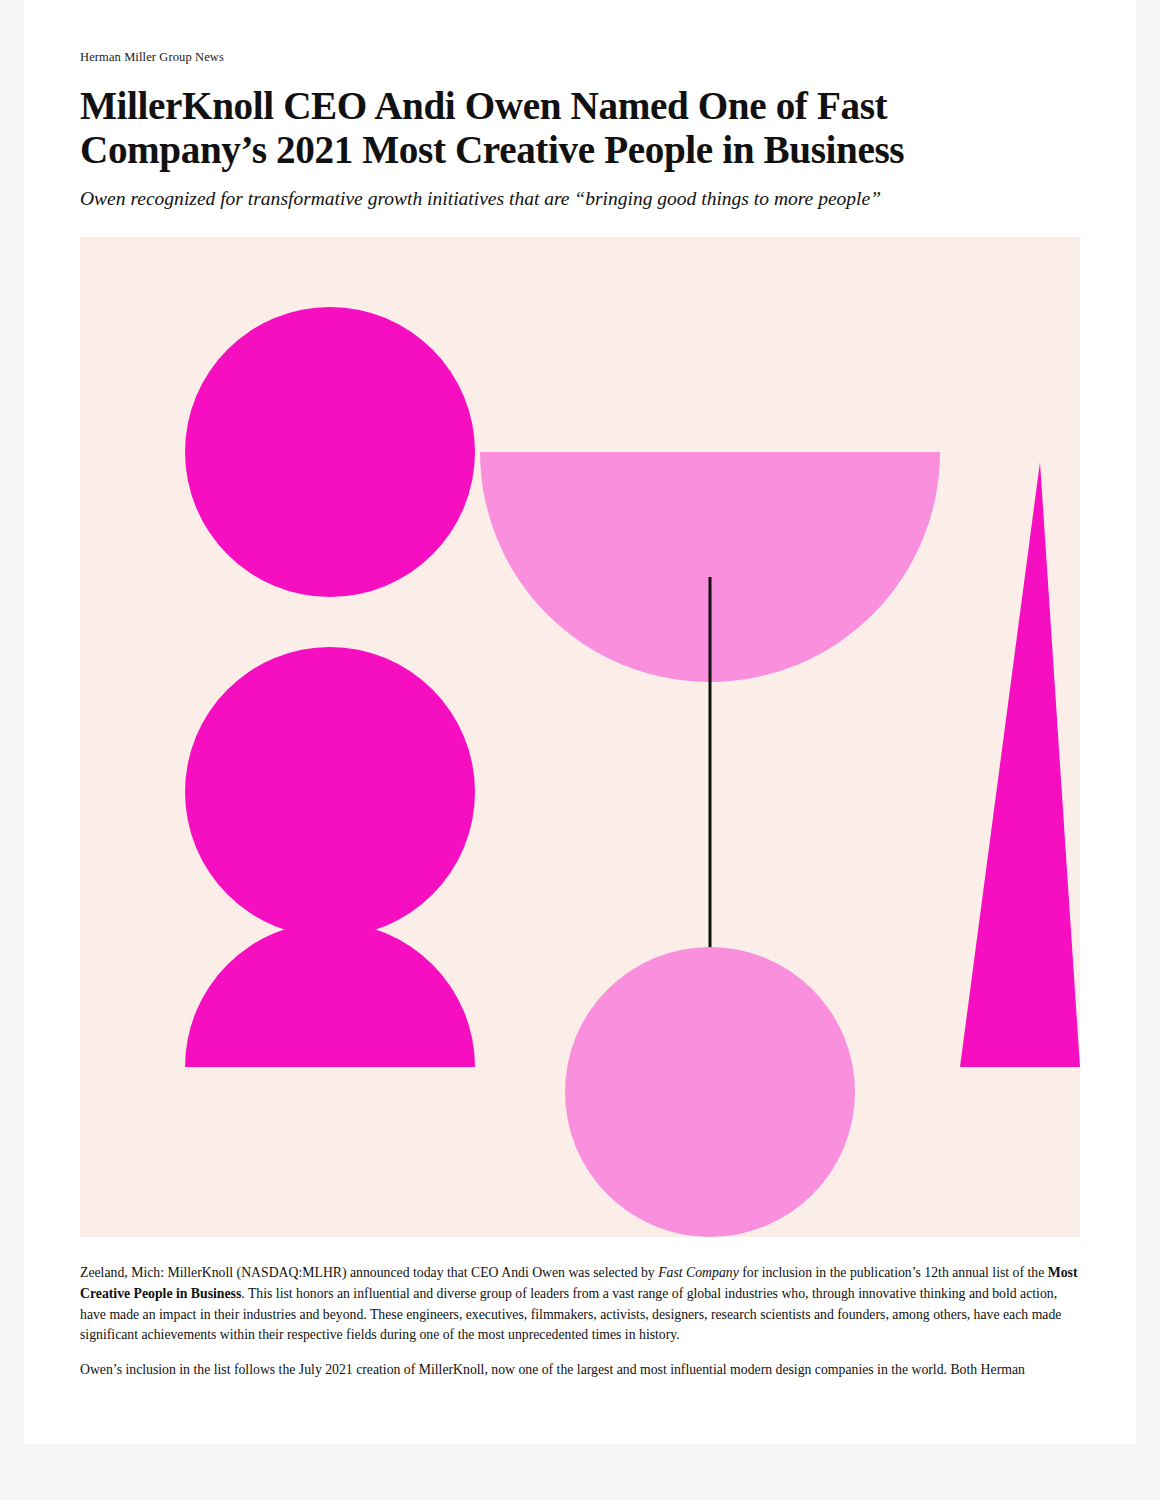Herman Miller Group News
MillerKnoll CEO Andi Owen Named One of Fast Company’s 2021 Most Creative People in Business
Owen recognized for transformative growth initiatives that are “bringing good things to more people”
Zeeland, Mich: MillerKnoll (NASDAQ:MLHR) announced today that CEO Andi Owen was selected by Fast Company for inclusion in the publication’s 12th annual list of the Most Creative People in Business. This list honors an influential and diverse group of leaders from a vast range of global industries who, through innovative thinking and bold action, have made an impact in their industries and beyond. These engineers, executives, filmmakers, activists, designers, research scientists and founders, among others, have each made significant achievements within their respective fields during one of the most unprecedented times in history.
Owen’s inclusion in the list follows the July 2021 creation of MillerKnoll, now one of the largest and most influential modern design companies in the world. Both Herman